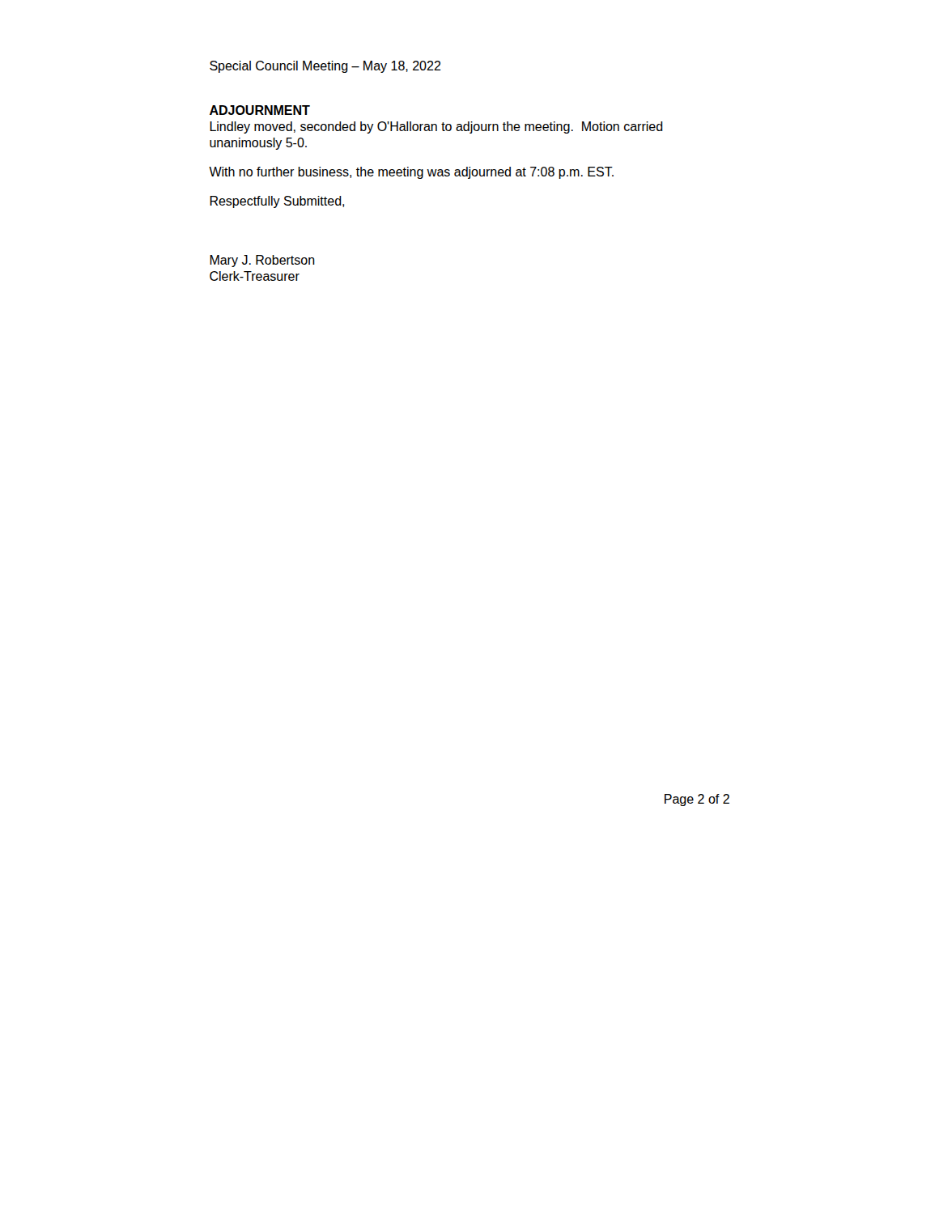Special Council Meeting – May 18, 2022
ADJOURNMENT
Lindley moved, seconded by O'Halloran to adjourn the meeting. Motion carried unanimously 5-0.
With no further business, the meeting was adjourned at 7:08 p.m. EST.
Respectfully Submitted,
Mary J. Robertson
Clerk-Treasurer
Page 2 of 2